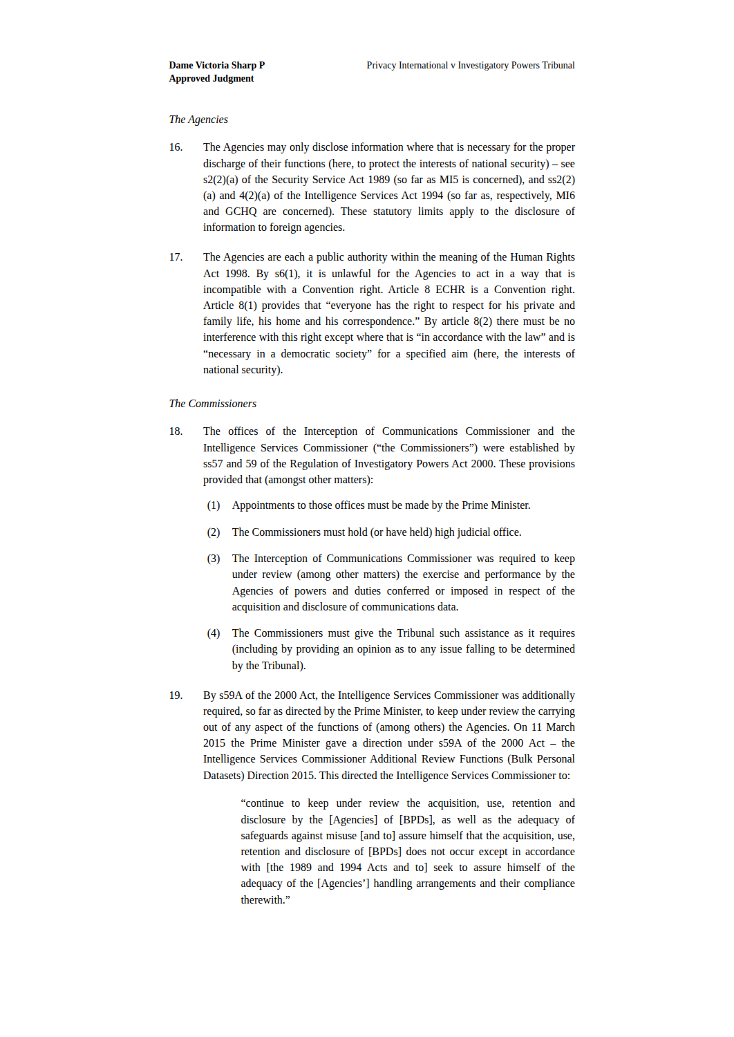Dame Victoria Sharp P
Approved Judgment
Privacy International v Investigatory Powers Tribunal
The Agencies
16. The Agencies may only disclose information where that is necessary for the proper discharge of their functions (here, to protect the interests of national security) – see s2(2)(a) of the Security Service Act 1989 (so far as MI5 is concerned), and ss2(2)(a) and 4(2)(a) of the Intelligence Services Act 1994 (so far as, respectively, MI6 and GCHQ are concerned). These statutory limits apply to the disclosure of information to foreign agencies.
17. The Agencies are each a public authority within the meaning of the Human Rights Act 1998. By s6(1), it is unlawful for the Agencies to act in a way that is incompatible with a Convention right. Article 8 ECHR is a Convention right. Article 8(1) provides that “everyone has the right to respect for his private and family life, his home and his correspondence.” By article 8(2) there must be no interference with this right except where that is “in accordance with the law” and is “necessary in a democratic society” for a specified aim (here, the interests of national security).
The Commissioners
18. The offices of the Interception of Communications Commissioner and the Intelligence Services Commissioner (“the Commissioners”) were established by ss57 and 59 of the Regulation of Investigatory Powers Act 2000. These provisions provided that (amongst other matters):
(1) Appointments to those offices must be made by the Prime Minister.
(2) The Commissioners must hold (or have held) high judicial office.
(3) The Interception of Communications Commissioner was required to keep under review (among other matters) the exercise and performance by the Agencies of powers and duties conferred or imposed in respect of the acquisition and disclosure of communications data.
(4) The Commissioners must give the Tribunal such assistance as it requires (including by providing an opinion as to any issue falling to be determined by the Tribunal).
19. By s59A of the 2000 Act, the Intelligence Services Commissioner was additionally required, so far as directed by the Prime Minister, to keep under review the carrying out of any aspect of the functions of (among others) the Agencies. On 11 March 2015 the Prime Minister gave a direction under s59A of the 2000 Act – the Intelligence Services Commissioner Additional Review Functions (Bulk Personal Datasets) Direction 2015. This directed the Intelligence Services Commissioner to:
“continue to keep under review the acquisition, use, retention and disclosure by the [Agencies] of [BPDs], as well as the adequacy of safeguards against misuse [and to] assure himself that the acquisition, use, retention and disclosure of [BPDs] does not occur except in accordance with [the 1989 and 1994 Acts and to] seek to assure himself of the adequacy of the [Agencies’] handling arrangements and their compliance therewith.”